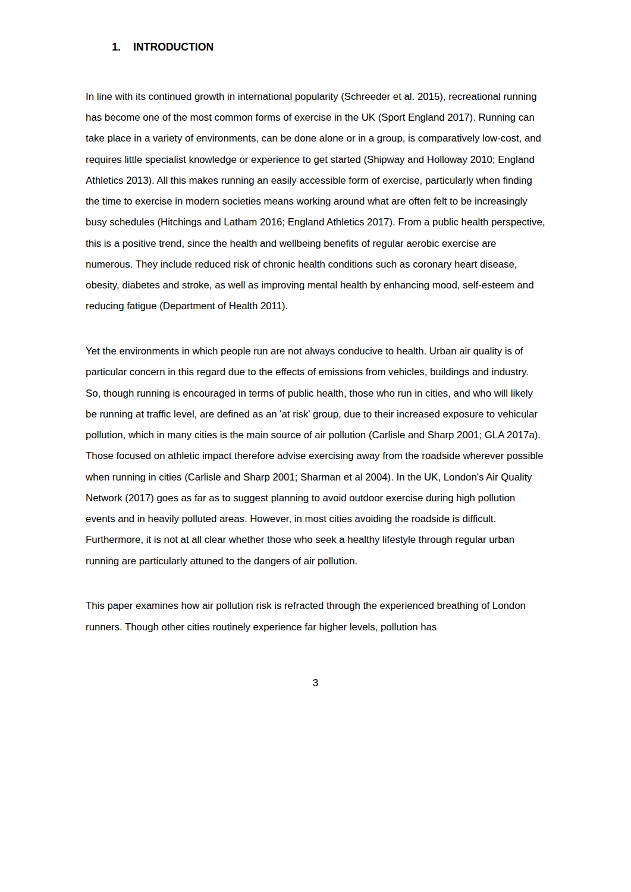1. INTRODUCTION
In line with its continued growth in international popularity (Schreeder et al. 2015), recreational running has become one of the most common forms of exercise in the UK (Sport England 2017). Running can take place in a variety of environments, can be done alone or in a group, is comparatively low-cost, and requires little specialist knowledge or experience to get started (Shipway and Holloway 2010; England Athletics 2013). All this makes running an easily accessible form of exercise, particularly when finding the time to exercise in modern societies means working around what are often felt to be increasingly busy schedules (Hitchings and Latham 2016; England Athletics 2017). From a public health perspective, this is a positive trend, since the health and wellbeing benefits of regular aerobic exercise are numerous. They include reduced risk of chronic health conditions such as coronary heart disease, obesity, diabetes and stroke, as well as improving mental health by enhancing mood, self-esteem and reducing fatigue (Department of Health 2011).
Yet the environments in which people run are not always conducive to health. Urban air quality is of particular concern in this regard due to the effects of emissions from vehicles, buildings and industry. So, though running is encouraged in terms of public health, those who run in cities, and who will likely be running at traffic level, are defined as an 'at risk' group, due to their increased exposure to vehicular pollution, which in many cities is the main source of air pollution (Carlisle and Sharp 2001; GLA 2017a). Those focused on athletic impact therefore advise exercising away from the roadside wherever possible when running in cities (Carlisle and Sharp 2001; Sharman et al 2004). In the UK, London's Air Quality Network (2017) goes as far as to suggest planning to avoid outdoor exercise during high pollution events and in heavily polluted areas. However, in most cities avoiding the roadside is difficult. Furthermore, it is not at all clear whether those who seek a healthy lifestyle through regular urban running are particularly attuned to the dangers of air pollution.
This paper examines how air pollution risk is refracted through the experienced breathing of London runners. Though other cities routinely experience far higher levels, pollution has
3